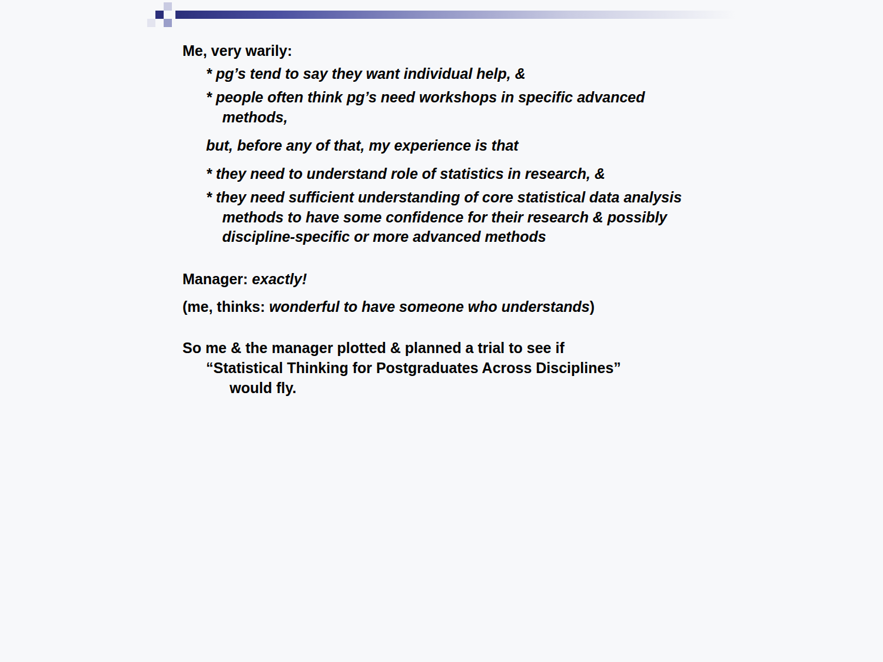Me, very warily:
* pg’s tend to say they want individual help, &
* people often think pg’s need workshops in specific advanced methods,
but, before any of that, my experience is that
* they need to understand role of statistics in research, &
* they need sufficient understanding of core statistical data analysis methods to have some confidence for their research & possibly discipline-specific or more advanced methods
Manager: exactly!
(me, thinks: wonderful to have someone who understands)
So me & the manager plotted & planned a trial to see if “Statistical Thinking for Postgraduates Across Disciplines” would fly.